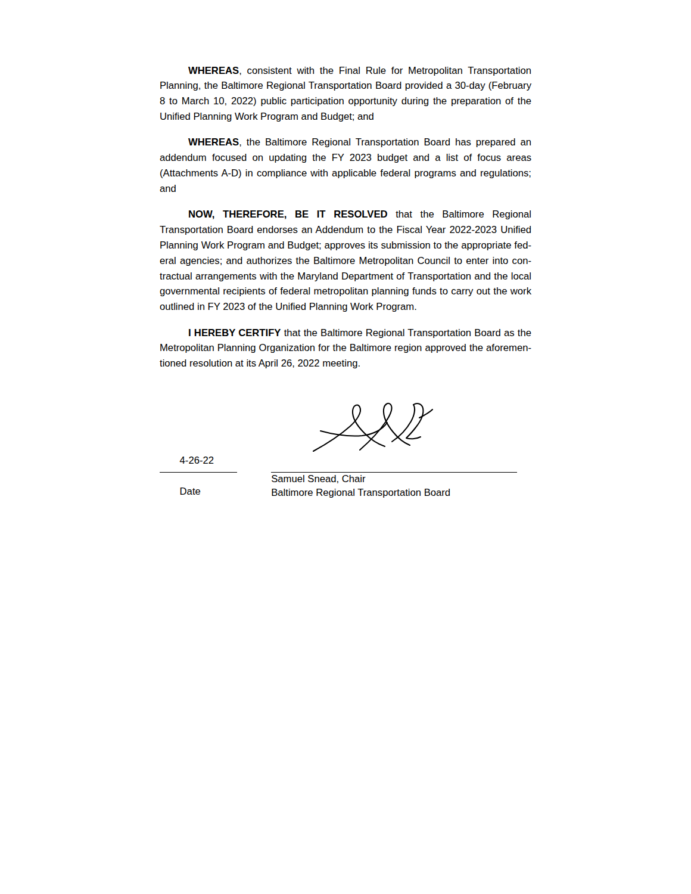WHEREAS, consistent with the Final Rule for Metropolitan Transportation Planning, the Baltimore Regional Transportation Board provided a 30-day (February 8 to March 10, 2022) public participation opportunity during the preparation of the Unified Planning Work Program and Budget; and
WHEREAS, the Baltimore Regional Transportation Board has prepared an addendum focused on updating the FY 2023 budget and a list of focus areas (Attachments A-D) in compliance with applicable federal programs and regulations; and
NOW, THEREFORE, BE IT RESOLVED that the Baltimore Regional Transportation Board endorses an Addendum to the Fiscal Year 2022-2023 Unified Planning Work Program and Budget; approves its submission to the appropriate federal agencies; and authorizes the Baltimore Metropolitan Council to enter into contractual arrangements with the Maryland Department of Transportation and the local governmental recipients of federal metropolitan planning funds to carry out the work outlined in FY 2023 of the Unified Planning Work Program.
I HEREBY CERTIFY that the Baltimore Regional Transportation Board as the Metropolitan Planning Organization for the Baltimore region approved the aforementioned resolution at its April 26, 2022 meeting.
| 4-26-22 | |
| Date | Samuel Snead, Chair Baltimore Regional Transportation Board |